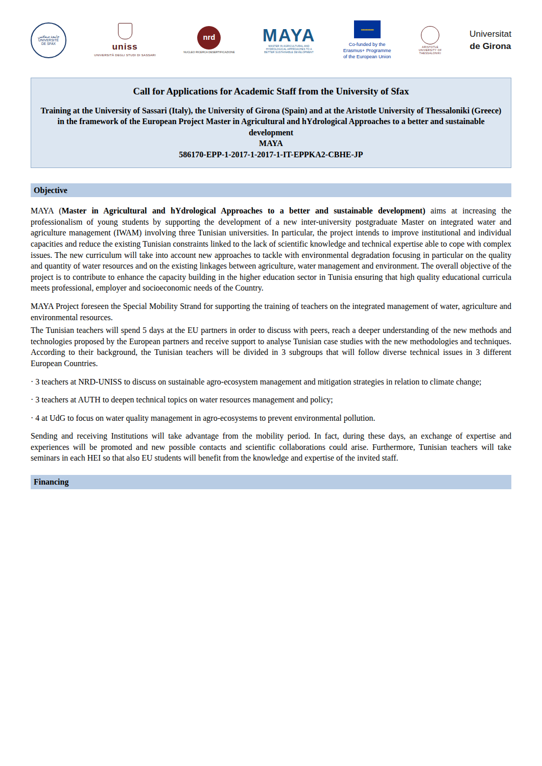جامعة صفاقس
UNIVERSITÉ
DE SFAX
uniss
UNIVERSITÀ DEGLI STUDI DI SASSARI
nrd
NUCLEO RICERCA DESERTIFICAZIONE
MAYA
MASTER IN AGRICULTURAL AND
HYDROLOGICAL APPROACHES TO A
BETTER SUSTAINABLE DEVELOPMENT
Co-funded by the
Erasmus+ Programme
of the European Union
ARISTOTLE
UNIVERSITY OF
THESSALONIKI
Universitat
de Girona
Call for Applications for Academic Staff from the University of Sfax
Training at the University of Sassari (Italy), the University of Girona (Spain) and at the Aristotle University of Thessaloniki (Greece)
in the framework of the European Project Master in Agricultural and hYdrological Approaches to a better and sustainable development
MAYA
586170-EPP-1-2017-1-2017-1-IT-EPPKA2-CBHE-JP
Objective
MAYA (Master in Agricultural and hYdrological Approaches to a better and sustainable development) aims at increasing the professionalism of young students by supporting the development of a new inter-university postgraduate Master on integrated water and agriculture management (IWAM) involving three Tunisian universities. In particular, the project intends to improve institutional and individual capacities and reduce the existing Tunisian constraints linked to the lack of scientific knowledge and technical expertise able to cope with complex issues. The new curriculum will take into account new approaches to tackle with environmental degradation focusing in particular on the quality and quantity of water resources and on the existing linkages between agriculture, water management and environment. The overall objective of the project is to contribute to enhance the capacity building in the higher education sector in Tunisia ensuring that high quality educational curricula meets professional, employer and socioeconomic needs of the Country.
MAYA Project foreseen the Special Mobility Strand for supporting the training of teachers on the integrated management of water, agriculture and environmental resources.
The Tunisian teachers will spend 5 days at the EU partners in order to discuss with peers, reach a deeper understanding of the new methods and technologies proposed by the European partners and receive support to analyse Tunisian case studies with the new methodologies and techniques. According to their background, the Tunisian teachers will be divided in 3 subgroups that will follow diverse technical issues in 3 different European Countries.
· 3 teachers at NRD-UNISS to discuss on sustainable agro-ecosystem management and mitigation strategies in relation to climate change;
· 3 teachers at AUTH to deepen technical topics on water resources management and policy;
· 4 at UdG to focus on water quality management in agro-ecosystems to prevent environmental pollution.
Sending and receiving Institutions will take advantage from the mobility period. In fact, during these days, an exchange of expertise and experiences will be promoted and new possible contacts and scientific collaborations could arise. Furthermore, Tunisian teachers will take seminars in each HEI so that also EU students will benefit from the knowledge and expertise of the invited staff.
Financing